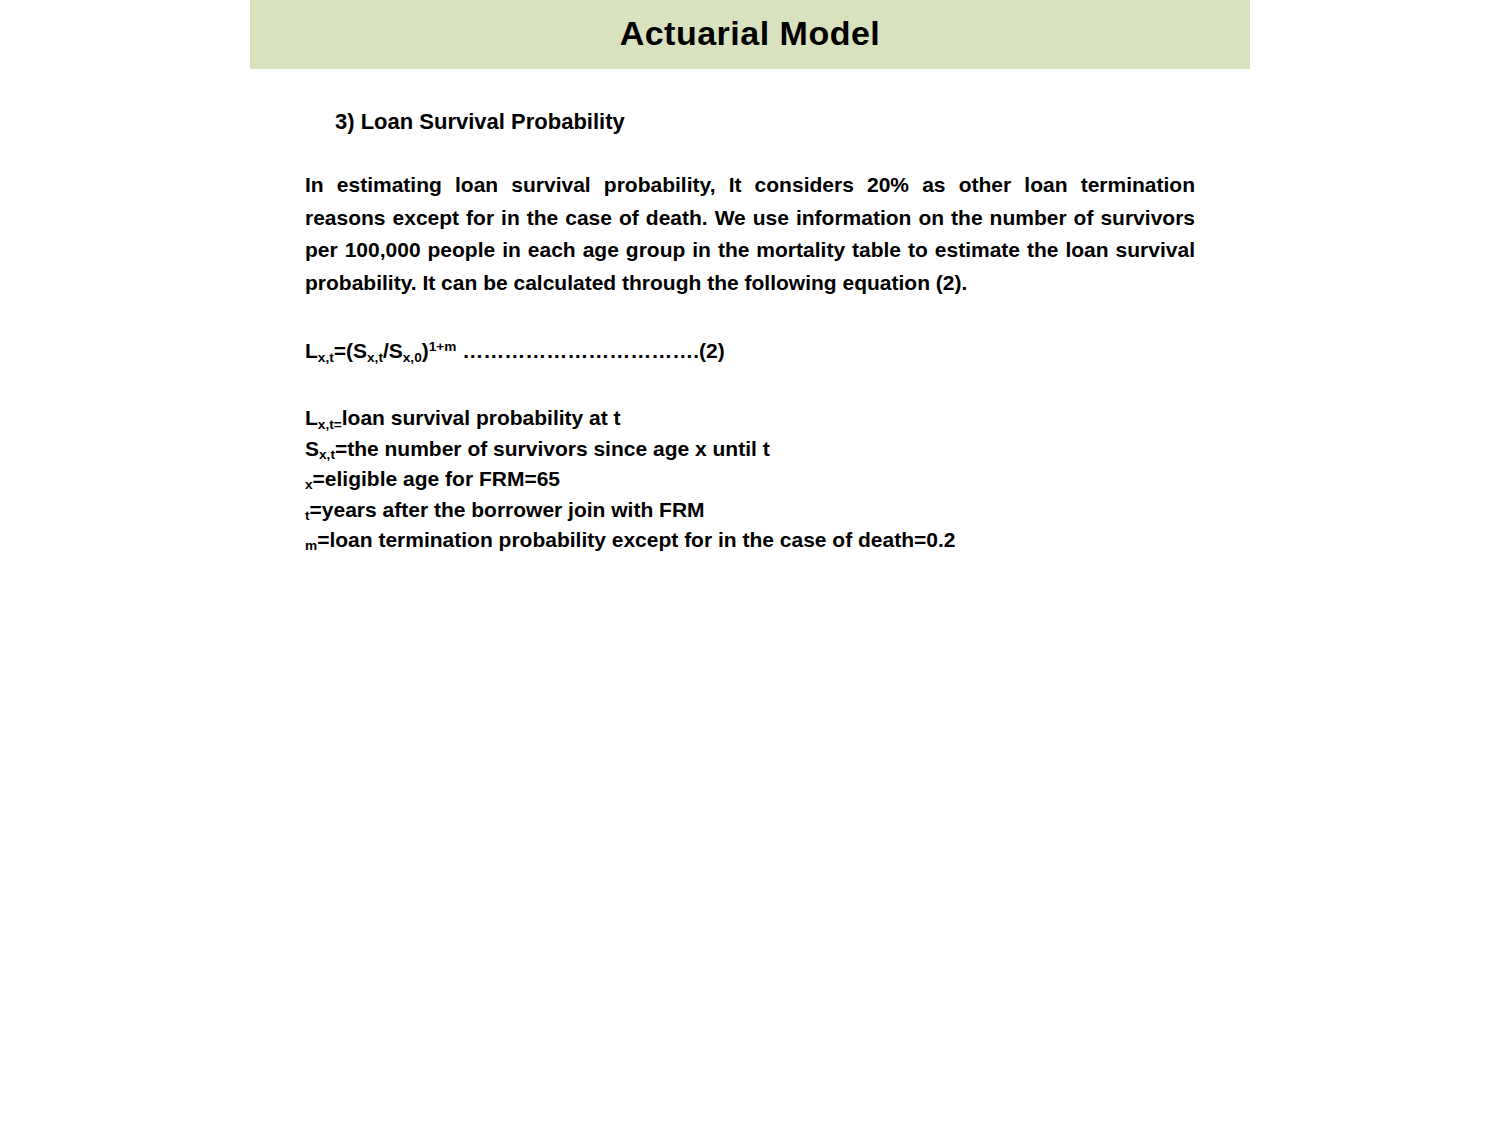Actuarial Model
3) Loan Survival Probability
In estimating loan survival probability, It considers 20% as other loan termination reasons except for in the case of death. We use information on the number of survivors per 100,000 people in each age group in the mortality table to estimate the loan survival probability. It can be calculated through the following equation (2).
Lx,t=(Sx,t/Sx,0)1+m …………………………….(2)
Lx,t=loan survival probability at t
Sx,t=the number of survivors since age x until t
x=eligible age for FRM=65
t=years after the borrower join with FRM
m=loan termination probability except for in the case of death=0.2